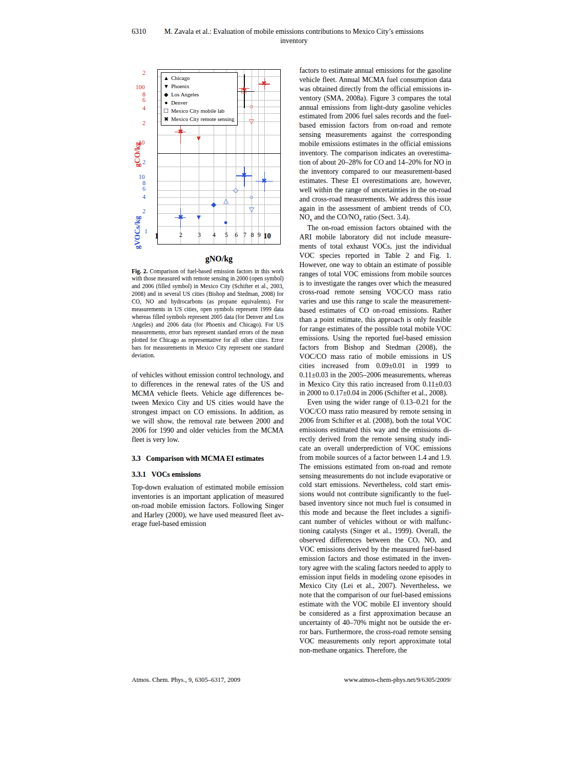6310
M. Zavala et al.: Evaluation of mobile emissions contributions to Mexico City’s emissions inventory
▲
▼
◆
●
☐
✖
✖
◇
○
▽
△
▲Chicago
▼Phoenix
◆Los Angeles
●Denver
☐Mexico City mobile lab
✖Mexico City remote sensing
✖
✖
✖
▼
◆
●
◇
○
▽
△
2
100
8
6
4
2
10
2
10
8
6
4
2
1
1
2
3
4
5
6
7
8
9
10
gNO/kg
gCO/kg
gVOCs/kg
Fig. 2. Comparison of fuel-based emission factors in this work with those measured with remote sensing in 2000 (open symbol) and 2006 (filled symbol) in Mexico City (Schifter et al., 2003, 2008) and in several US cities (Bishop and Stedman, 2008) for CO, NO and hydrocarbons (as propane equivalents). For measurements in US cities, open symbols represent 1999 data whereas filled symbols represent 2005 data (for Denver and Los Angeles) and 2006 data (for Phoenix and Chicago). For US measurements, error bars represent standard errors of the mean plotted for Chicago as representative for all other cities. Error bars for measurements in Mexico City represent one standard deviation.
of vehicles without emission control technology, and to differences in the renewal rates of the US and MCMA vehicle fleets. Vehicle age differences between Mexico City and US cities would have the strongest impact on CO emissions. In addition, as we will show, the removal rate between 2000 and 2006 for 1990 and older vehicles from the MCMA fleet is very low.
3.3 Comparison with MCMA EI estimates
3.3.1 VOCs emissions
Top-down evaluation of estimated mobile emission inventories is an important application of measured on-road mobile emission factors. Following Singer and Harley (2000), we have used measured fleet average fuel-based emission
factors to estimate annual emissions for the gasoline vehicle fleet. Annual MCMA fuel consumption data was obtained directly from the official emissions inventory (SMA, 2008a). Figure 3 compares the total annual emissions from light-duty gasoline vehicles estimated from 2006 fuel sales records and the fuel-based emission factors from on-road and remote sensing measurements against the corresponding mobile emissions estimates in the official emissions inventory. The comparison indicates an overestimation of about 20–28% for CO and 14–20% for NO in the inventory compared to our measurement-based estimates. These EI overestimations are, however, well within the range of uncertainties in the on-road and cross-road measurements. We address this issue again in the assessment of ambient trends of CO, NOx and the CO/NOx ratio (Sect. 3.4).
The on-road emission factors obtained with the ARI mobile laboratory did not include measurements of total exhaust VOCs, just the individual VOC species reported in Table 2 and Fig. 1. However, one way to obtain an estimate of possible ranges of total VOC emissions from mobile sources is to investigate the ranges over which the measured cross-road remote sensing VOC/CO mass ratio varies and use this range to scale the measurement-based estimates of CO on-road emissions. Rather than a point estimate, this approach is only feasible for range estimates of the possible total mobile VOC emissions. Using the reported fuel-based emission factors from Bishop and Stedman (2008), the VOC/CO mass ratio of mobile emissions in US cities increased from 0.09±0.01 in 1999 to 0.11±0.03 in the 2005–2006 measurements, whereas in Mexico City this ratio increased from 0.11±0.03 in 2000 to 0.17±0.04 in 2006 (Schifter et al., 2008).
Even using the wider range of 0.13–0.21 for the VOC/CO mass ratio measured by remote sensing in 2006 from Schifter et al. (2008), both the total VOC emissions estimated this way and the emissions directly derived from the remote sensing study indicate an overall underprediction of VOC emissions from mobile sources of a factor between 1.4 and 1.9. The emissions estimated from on-road and remote sensing measurements do not include evaporative or cold start emissions. Nevertheless, cold start emissions would not contribute significantly to the fuel-based inventory since not much fuel is consumed in this mode and because the fleet includes a significant number of vehicles without or with malfunctioning catalysts (Singer et al., 1999). Overall, the observed differences between the CO, NO, and VOC emissions derived by the measured fuel-based emission factors and those estimated in the inventory agree with the scaling factors needed to apply to emission input fields in modeling ozone episodes in Mexico City (Lei et al., 2007). Nevertheless, we note that the comparison of our fuel-based emissions estimate with the VOC mobile EI inventory should be considered as a first approximation because an uncertainty of 40–70% might not be outside the error bars. Furthermore, the cross-road remote sensing VOC measurements only report approximate total non-methane organics. Therefore, the
Atmos. Chem. Phys., 9, 6305–6317, 2009
www.atmos-chem-phys.net/9/6305/2009/